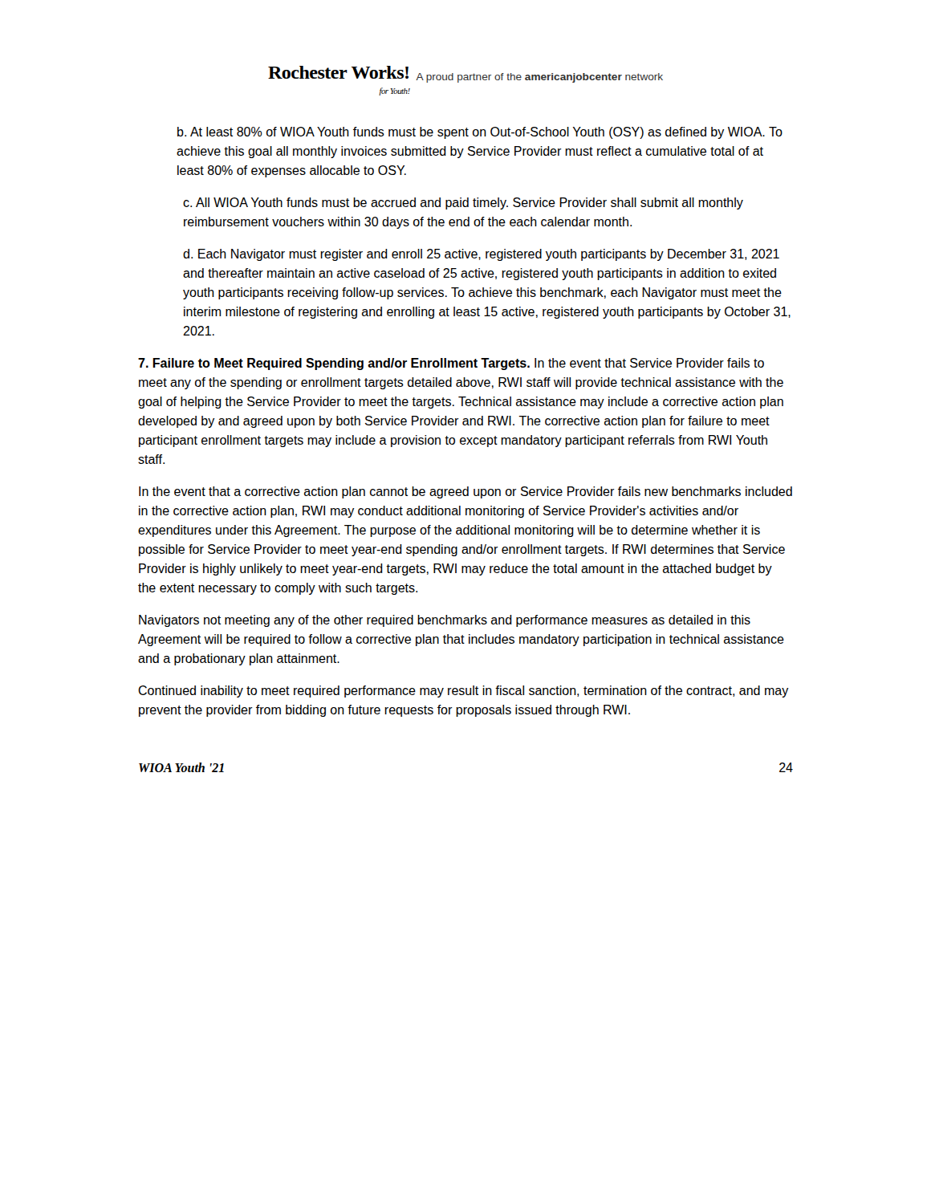Rochester Works!for Youth!
A proud partner of the americanjobcenter network
b. At least 80% of WIOA Youth funds must be spent on Out-of-School Youth (OSY) as defined by WIOA. To achieve this goal all monthly invoices submitted by Service Provider must reflect a cumulative total of at least 80% of expenses allocable to OSY.
c. All WIOA Youth funds must be accrued and paid timely. Service Provider shall submit all monthly reimbursement vouchers within 30 days of the end of the each calendar month.
d. Each Navigator must register and enroll 25 active, registered youth participants by December 31, 2021 and thereafter maintain an active caseload of 25 active, registered youth participants in addition to exited youth participants receiving follow-up services. To achieve this benchmark, each Navigator must meet the interim milestone of registering and enrolling at least 15 active, registered youth participants by October 31, 2021.
7. Failure to Meet Required Spending and/or Enrollment Targets. In the event that Service Provider fails to meet any of the spending or enrollment targets detailed above, RWI staff will provide technical assistance with the goal of helping the Service Provider to meet the targets. Technical assistance may include a corrective action plan developed by and agreed upon by both Service Provider and RWI. The corrective action plan for failure to meet participant enrollment targets may include a provision to except mandatory participant referrals from RWI Youth staff.
In the event that a corrective action plan cannot be agreed upon or Service Provider fails new benchmarks included in the corrective action plan, RWI may conduct additional monitoring of Service Provider's activities and/or expenditures under this Agreement. The purpose of the additional monitoring will be to determine whether it is possible for Service Provider to meet year-end spending and/or enrollment targets. If RWI determines that Service Provider is highly unlikely to meet year-end targets, RWI may reduce the total amount in the attached budget by the extent necessary to comply with such targets.
Navigators not meeting any of the other required benchmarks and performance measures as detailed in this Agreement will be required to follow a corrective plan that includes mandatory participation in technical assistance and a probationary plan attainment.
Continued inability to meet required performance may result in fiscal sanction, termination of the contract, and may prevent the provider from bidding on future requests for proposals issued through RWI.
WIOA Youth '21 24